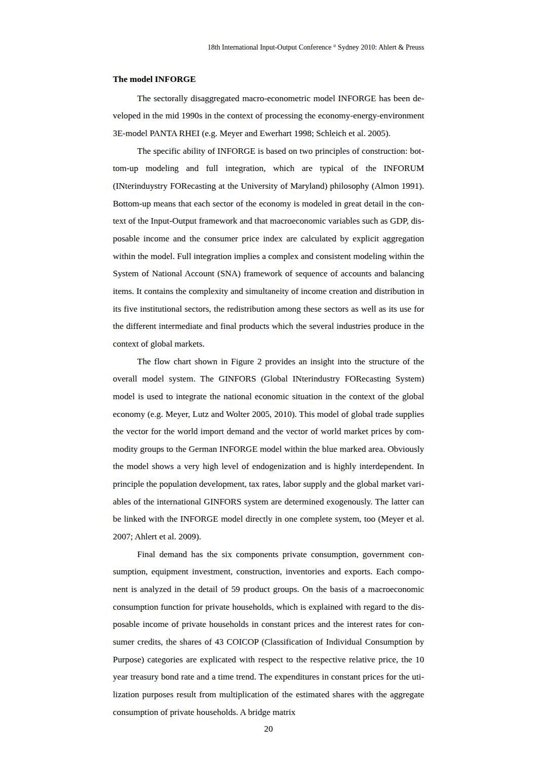18th International Input-Output Conference ° Sydney 2010: Ahlert & Preuss
The model INFORGE
The sectorally disaggregated macro-econometric model INFORGE has been developed in the mid 1990s in the context of processing the economy-energy-environment 3E-model PANTA RHEI (e.g. Meyer and Ewerhart 1998; Schleich et al. 2005).
The specific ability of INFORGE is based on two principles of construction: bottom-up modeling and full integration, which are typical of the INFORUM (INterinduystry FORecasting at the University of Maryland) philosophy (Almon 1991). Bottom-up means that each sector of the economy is modeled in great detail in the context of the Input-Output framework and that macroeconomic variables such as GDP, disposable income and the consumer price index are calculated by explicit aggregation within the model. Full integration implies a complex and consistent modeling within the System of National Account (SNA) framework of sequence of accounts and balancing items. It contains the complexity and simultaneity of income creation and distribution in its five institutional sectors, the redistribution among these sectors as well as its use for the different intermediate and final products which the several industries produce in the context of global markets.
The flow chart shown in Figure 2 provides an insight into the structure of the overall model system. The GINFORS (Global INterindustry FORecasting System) model is used to integrate the national economic situation in the context of the global economy (e.g. Meyer, Lutz and Wolter 2005, 2010). This model of global trade supplies the vector for the world import demand and the vector of world market prices by commodity groups to the German INFORGE model within the blue marked area. Obviously the model shows a very high level of endogenization and is highly interdependent. In principle the population development, tax rates, labor supply and the global market variables of the international GINFORS system are determined exogenously. The latter can be linked with the INFORGE model directly in one complete system, too (Meyer et al. 2007; Ahlert et al. 2009).
Final demand has the six components private consumption, government consumption, equipment investment, construction, inventories and exports. Each component is analyzed in the detail of 59 product groups. On the basis of a macroeconomic consumption function for private households, which is explained with regard to the disposable income of private households in constant prices and the interest rates for consumer credits, the shares of 43 COICOP (Classification of Individual Consumption by Purpose) categories are explicated with respect to the respective relative price, the 10 year treasury bond rate and a time trend. The expenditures in constant prices for the utilization purposes result from multiplication of the estimated shares with the aggregate consumption of private households. A bridge matrix
20